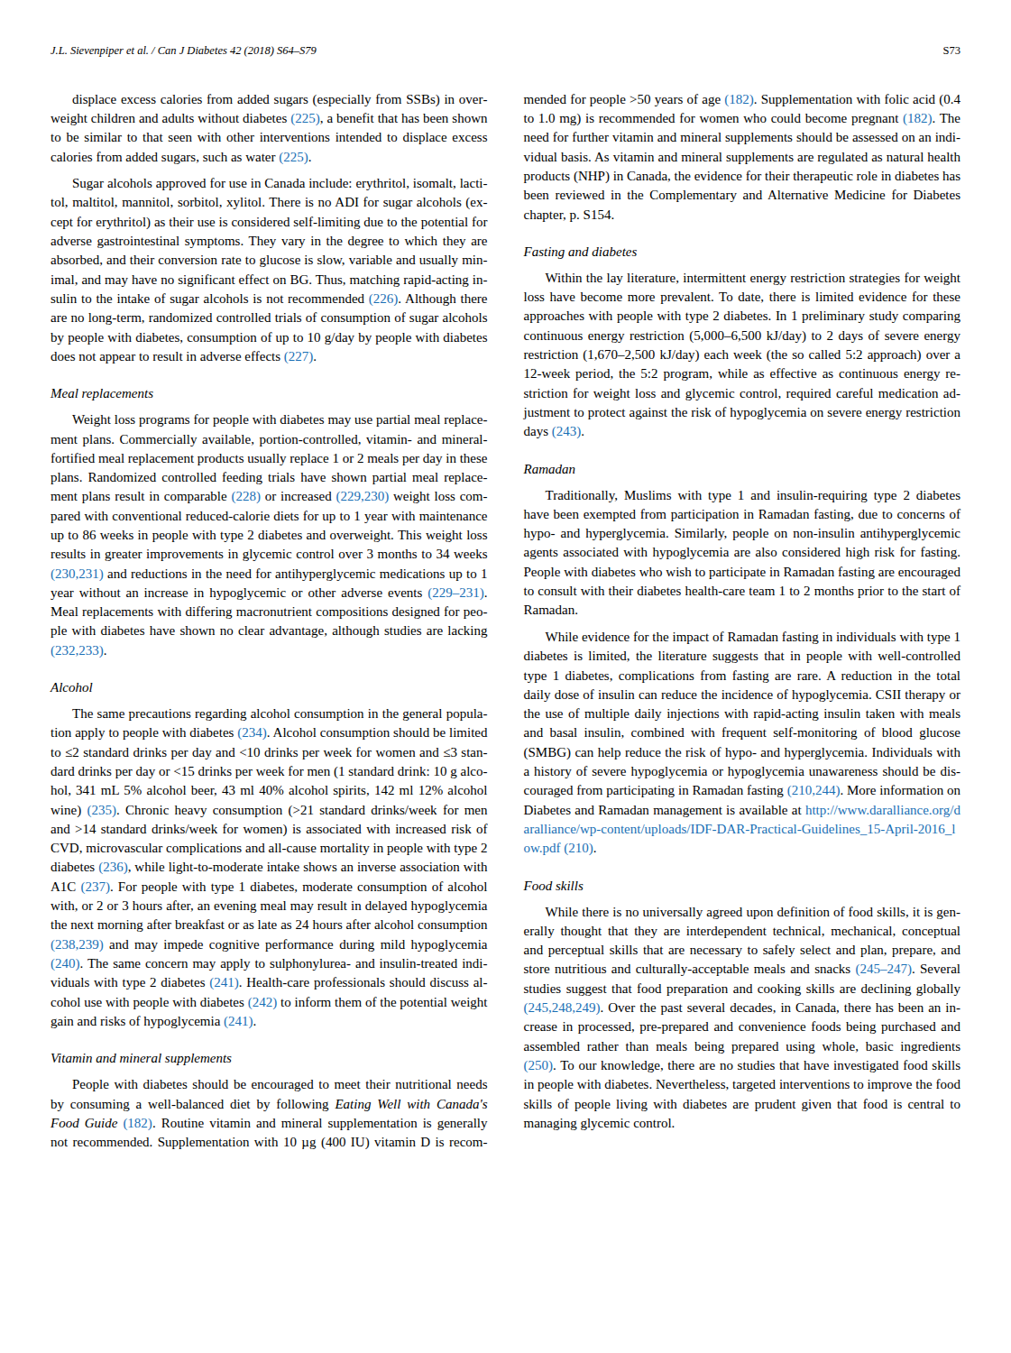J.L. Sievenpiper et al. / Can J Diabetes 42 (2018) S64–S79 S73
displace excess calories from added sugars (especially from SSBs) in overweight children and adults without diabetes (225), a benefit that has been shown to be similar to that seen with other interventions intended to displace excess calories from added sugars, such as water (225).
Sugar alcohols approved for use in Canada include: erythritol, isomalt, lactitol, maltitol, mannitol, sorbitol, xylitol. There is no ADI for sugar alcohols (except for erythritol) as their use is considered self-limiting due to the potential for adverse gastrointestinal symptoms. They vary in the degree to which they are absorbed, and their conversion rate to glucose is slow, variable and usually minimal, and may have no significant effect on BG. Thus, matching rapid-acting insulin to the intake of sugar alcohols is not recommended (226). Although there are no long-term, randomized controlled trials of consumption of sugar alcohols by people with diabetes, consumption of up to 10 g/day by people with diabetes does not appear to result in adverse effects (227).
Meal replacements
Weight loss programs for people with diabetes may use partial meal replacement plans. Commercially available, portion-controlled, vitamin- and mineral-fortified meal replacement products usually replace 1 or 2 meals per day in these plans. Randomized controlled feeding trials have shown partial meal replacement plans result in comparable (228) or increased (229,230) weight loss compared with conventional reduced-calorie diets for up to 1 year with maintenance up to 86 weeks in people with type 2 diabetes and overweight. This weight loss results in greater improvements in glycemic control over 3 months to 34 weeks (230,231) and reductions in the need for antihyperglycemic medications up to 1 year without an increase in hypoglycemic or other adverse events (229–231). Meal replacements with differing macronutrient compositions designed for people with diabetes have shown no clear advantage, although studies are lacking (232,233).
Alcohol
The same precautions regarding alcohol consumption in the general population apply to people with diabetes (234). Alcohol consumption should be limited to ≤2 standard drinks per day and <10 drinks per week for women and ≤3 standard drinks per day or <15 drinks per week for men (1 standard drink: 10 g alcohol, 341 mL 5% alcohol beer, 43 ml 40% alcohol spirits, 142 ml 12% alcohol wine) (235). Chronic heavy consumption (>21 standard drinks/week for men and >14 standard drinks/week for women) is associated with increased risk of CVD, microvascular complications and all-cause mortality in people with type 2 diabetes (236), while light-to-moderate intake shows an inverse association with A1C (237). For people with type 1 diabetes, moderate consumption of alcohol with, or 2 or 3 hours after, an evening meal may result in delayed hypoglycemia the next morning after breakfast or as late as 24 hours after alcohol consumption (238,239) and may impede cognitive performance during mild hypoglycemia (240). The same concern may apply to sulphonylurea- and insulin-treated individuals with type 2 diabetes (241). Health-care professionals should discuss alcohol use with people with diabetes (242) to inform them of the potential weight gain and risks of hypoglycemia (241).
Vitamin and mineral supplements
People with diabetes should be encouraged to meet their nutritional needs by consuming a well-balanced diet by following Eating Well with Canada's Food Guide (182). Routine vitamin and mineral supplementation is generally not recommended. Supplementation with 10 µg (400 IU) vitamin D is recommended for people >50 years of age (182). Supplementation with folic acid (0.4 to 1.0 mg) is recommended for women who could become pregnant (182). The need for further vitamin and mineral supplements should be assessed on an individual basis. As vitamin and mineral supplements are regulated as natural health products (NHP) in Canada, the evidence for their therapeutic role in diabetes has been reviewed in the Complementary and Alternative Medicine for Diabetes chapter, p. S154.
Fasting and diabetes
Within the lay literature, intermittent energy restriction strategies for weight loss have become more prevalent. To date, there is limited evidence for these approaches with people with type 2 diabetes. In 1 preliminary study comparing continuous energy restriction (5,000–6,500 kJ/day) to 2 days of severe energy restriction (1,670–2,500 kJ/day) each week (the so called 5:2 approach) over a 12-week period, the 5:2 program, while as effective as continuous energy restriction for weight loss and glycemic control, required careful medication adjustment to protect against the risk of hypoglycemia on severe energy restriction days (243).
Ramadan
Traditionally, Muslims with type 1 and insulin-requiring type 2 diabetes have been exempted from participation in Ramadan fasting, due to concerns of hypo- and hyperglycemia. Similarly, people on non-insulin antihyperglycemic agents associated with hypoglycemia are also considered high risk for fasting. People with diabetes who wish to participate in Ramadan fasting are encouraged to consult with their diabetes health-care team 1 to 2 months prior to the start of Ramadan.
While evidence for the impact of Ramadan fasting in individuals with type 1 diabetes is limited, the literature suggests that in people with well-controlled type 1 diabetes, complications from fasting are rare. A reduction in the total daily dose of insulin can reduce the incidence of hypoglycemia. CSII therapy or the use of multiple daily injections with rapid-acting insulin taken with meals and basal insulin, combined with frequent self-monitoring of blood glucose (SMBG) can help reduce the risk of hypo- and hyperglycemia. Individuals with a history of severe hypoglycemia or hypoglycemia unawareness should be discouraged from participating in Ramadan fasting (210,244). More information on Diabetes and Ramadan management is available at http://www.daralliance.org/daralliance/wp-content/uploads/IDF-DAR-Practical-Guidelines_15-April-2016_low.pdf (210).
Food skills
While there is no universally agreed upon definition of food skills, it is generally thought that they are interdependent technical, mechanical, conceptual and perceptual skills that are necessary to safely select and plan, prepare, and store nutritious and culturally-acceptable meals and snacks (245–247). Several studies suggest that food preparation and cooking skills are declining globally (245,248,249). Over the past several decades, in Canada, there has been an increase in processed, pre-prepared and convenience foods being purchased and assembled rather than meals being prepared using whole, basic ingredients (250). To our knowledge, there are no studies that have investigated food skills in people with diabetes. Nevertheless, targeted interventions to improve the food skills of people living with diabetes are prudent given that food is central to managing glycemic control.